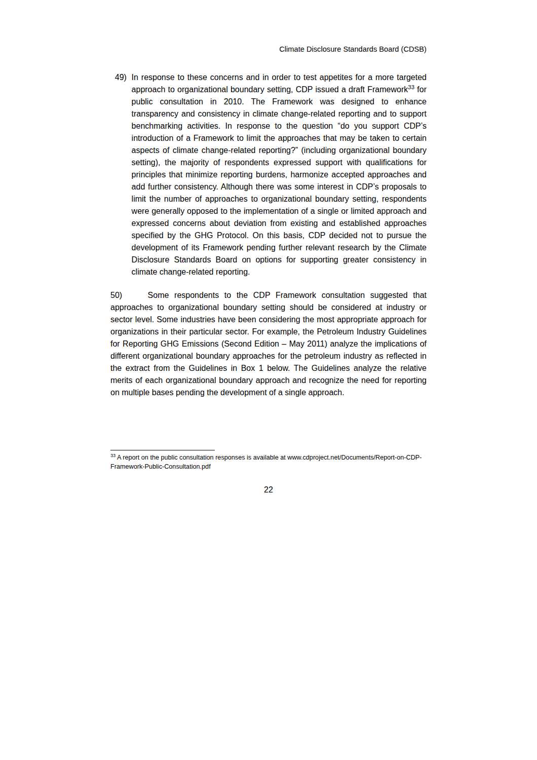Climate Disclosure Standards Board (CDSB)
49) In response to these concerns and in order to test appetites for a more targeted approach to organizational boundary setting, CDP issued a draft Framework33 for public consultation in 2010. The Framework was designed to enhance transparency and consistency in climate change-related reporting and to support benchmarking activities. In response to the question “do you support CDP’s introduction of a Framework to limit the approaches that may be taken to certain aspects of climate change-related reporting?” (including organizational boundary setting), the majority of respondents expressed support with qualifications for principles that minimize reporting burdens, harmonize accepted approaches and add further consistency. Although there was some interest in CDP’s proposals to limit the number of approaches to organizational boundary setting, respondents were generally opposed to the implementation of a single or limited approach and expressed concerns about deviation from existing and established approaches specified by the GHG Protocol. On this basis, CDP decided not to pursue the development of its Framework pending further relevant research by the Climate Disclosure Standards Board on options for supporting greater consistency in climate change-related reporting.
50) Some respondents to the CDP Framework consultation suggested that approaches to organizational boundary setting should be considered at industry or sector level. Some industries have been considering the most appropriate approach for organizations in their particular sector. For example, the Petroleum Industry Guidelines for Reporting GHG Emissions (Second Edition – May 2011) analyze the implications of different organizational boundary approaches for the petroleum industry as reflected in the extract from the Guidelines in Box 1 below. The Guidelines analyze the relative merits of each organizational boundary approach and recognize the need for reporting on multiple bases pending the development of a single approach.
33 A report on the public consultation responses is available at www.cdproject.net/Documents/Report-on-CDP-Framework-Public-Consultation.pdf
22